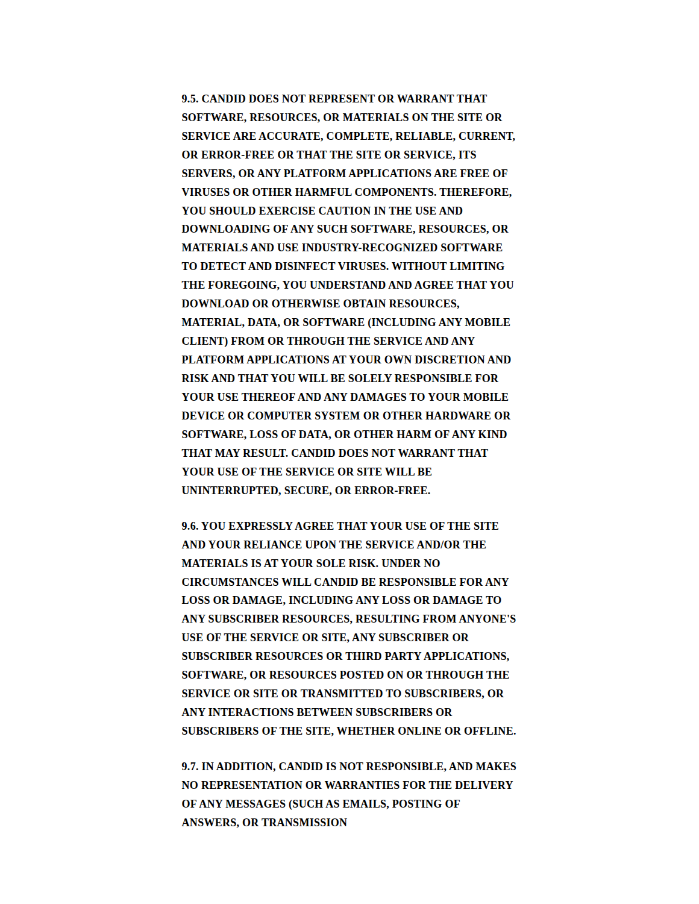9.5. Candid does not represent or warrant that software, resources, or materials on the Site or Service are accurate, complete, reliable, current, or error-free or that the Site or Service, its servers, or any Platform Applications are free of viruses or other harmful components. Therefore, you should exercise caution in the use and downloading of any such software, resources, or materials and use industry-recognized software to detect and disinfect viruses. Without limiting the foregoing, you understand and agree that you download or otherwise obtain resources, material, data, or software (including any Mobile Client) from or through the Service and any Platform Applications at your own discretion and risk and that you will be solely responsible for your use thereof and any damages to your mobile device or computer system or other hardware or software, loss of data, or other harm of any kind that may result. Candid does not warrant that your use of the Service or Site will be uninterrupted, secure, or error-free.
9.6. You expressly agree that your use of the Site and your reliance upon the Service and/or the Materials is at your sole risk. Under no circumstances will Candid be responsible for any loss or damage, including any loss or damage to any Subscriber Resources, resulting from anyone's use of the Service or Site, any Subscriber or Subscriber Resources or Third Party Applications, software, or resources posted on or through the Service or Site or transmitted to Subscribers, or any interactions between Subscribers or Subscribers of the Site, whether online or offline.
9.7. In addition, Candid is not responsible, and makes no representation or warranties for the delivery of any messages (such as emails, posting of answers, or transmission